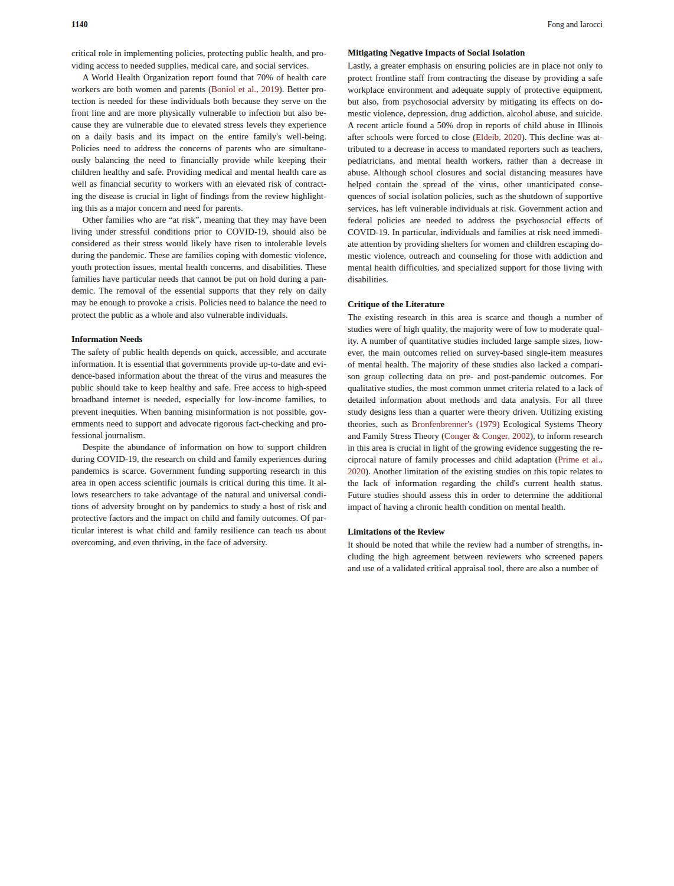1140 Fong and Iarocci
critical role in implementing policies, protecting public health, and providing access to needed supplies, medical care, and social services.
A World Health Organization report found that 70% of health care workers are both women and parents (Boniol et al., 2019). Better protection is needed for these individuals both because they serve on the front line and are more physically vulnerable to infection but also because they are vulnerable due to elevated stress levels they experience on a daily basis and its impact on the entire family's well-being. Policies need to address the concerns of parents who are simultaneously balancing the need to financially provide while keeping their children healthy and safe. Providing medical and mental health care as well as financial security to workers with an elevated risk of contracting the disease is crucial in light of findings from the review highlighting this as a major concern and need for parents.
Other families who are “at risk”, meaning that they may have been living under stressful conditions prior to COVID-19, should also be considered as their stress would likely have risen to intolerable levels during the pandemic. These are families coping with domestic violence, youth protection issues, mental health concerns, and disabilities. These families have particular needs that cannot be put on hold during a pandemic. The removal of the essential supports that they rely on daily may be enough to provoke a crisis. Policies need to balance the need to protect the public as a whole and also vulnerable individuals.
Information Needs
The safety of public health depends on quick, accessible, and accurate information. It is essential that governments provide up-to-date and evidence-based information about the threat of the virus and measures the public should take to keep healthy and safe. Free access to high-speed broadband internet is needed, especially for low-income families, to prevent inequities. When banning misinformation is not possible, governments need to support and advocate rigorous fact-checking and professional journalism.
Despite the abundance of information on how to support children during COVID-19, the research on child and family experiences during pandemics is scarce. Government funding supporting research in this area in open access scientific journals is critical during this time. It allows researchers to take advantage of the natural and universal conditions of adversity brought on by pandemics to study a host of risk and protective factors and the impact on child and family outcomes. Of particular interest is what child and family resilience can teach us about overcoming, and even thriving, in the face of adversity.
Mitigating Negative Impacts of Social Isolation
Lastly, a greater emphasis on ensuring policies are in place not only to protect frontline staff from contracting the disease by providing a safe workplace environment and adequate supply of protective equipment, but also, from psychosocial adversity by mitigating its effects on domestic violence, depression, drug addiction, alcohol abuse, and suicide. A recent article found a 50% drop in reports of child abuse in Illinois after schools were forced to close (Eldeib, 2020). This decline was attributed to a decrease in access to mandated reporters such as teachers, pediatricians, and mental health workers, rather than a decrease in abuse. Although school closures and social distancing measures have helped contain the spread of the virus, other unanticipated consequences of social isolation policies, such as the shutdown of supportive services, has left vulnerable individuals at risk. Government action and federal policies are needed to address the psychosocial effects of COVID-19. In particular, individuals and families at risk need immediate attention by providing shelters for women and children escaping domestic violence, outreach and counseling for those with addiction and mental health difficulties, and specialized support for those living with disabilities.
Critique of the Literature
The existing research in this area is scarce and though a number of studies were of high quality, the majority were of low to moderate quality. A number of quantitative studies included large sample sizes, however, the main outcomes relied on survey-based single-item measures of mental health. The majority of these studies also lacked a comparison group collecting data on pre- and post-pandemic outcomes. For qualitative studies, the most common unmet criteria related to a lack of detailed information about methods and data analysis. For all three study designs less than a quarter were theory driven. Utilizing existing theories, such as Bronfenbrenner's (1979) Ecological Systems Theory and Family Stress Theory (Conger & Conger, 2002), to inform research in this area is crucial in light of the growing evidence suggesting the reciprocal nature of family processes and child adaptation (Prime et al., 2020). Another limitation of the existing studies on this topic relates to the lack of information regarding the child's current health status. Future studies should assess this in order to determine the additional impact of having a chronic health condition on mental health.
Limitations of the Review
It should be noted that while the review had a number of strengths, including the high agreement between reviewers who screened papers and use of a validated critical appraisal tool, there are also a number of